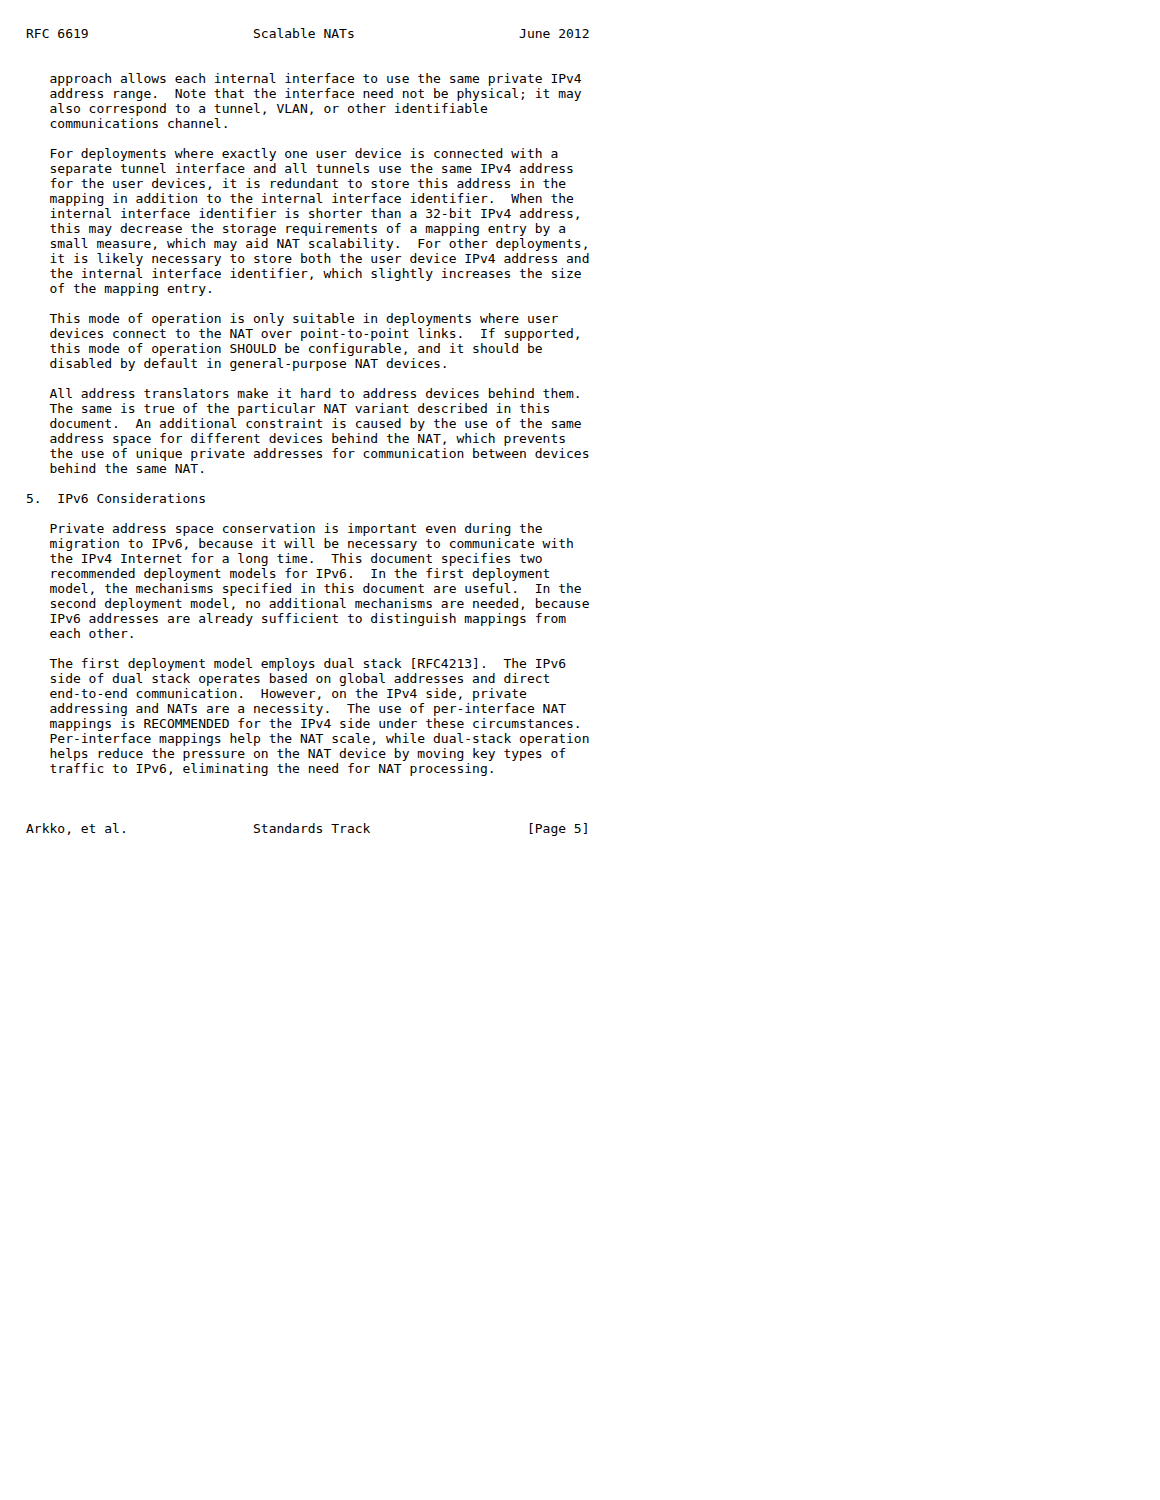RFC 6619 Scalable NATs June 2012 approach allows each internal interface to use the same private IPv4 address range. Note that the interface need not be physical; it may also correspond to a tunnel, VLAN, or other identifiable communications channel. For deployments where exactly one user device is connected with a separate tunnel interface and all tunnels use the same IPv4 address for the user devices, it is redundant to store this address in the mapping in addition to the internal interface identifier. When the internal interface identifier is shorter than a 32-bit IPv4 address, this may decrease the storage requirements of a mapping entry by a small measure, which may aid NAT scalability. For other deployments, it is likely necessary to store both the user device IPv4 address and the internal interface identifier, which slightly increases the size of the mapping entry. This mode of operation is only suitable in deployments where user devices connect to the NAT over point-to-point links. If supported, this mode of operation SHOULD be configurable, and it should be disabled by default in general-purpose NAT devices. All address translators make it hard to address devices behind them. The same is true of the particular NAT variant described in this document. An additional constraint is caused by the use of the same address space for different devices behind the NAT, which prevents the use of unique private addresses for communication between devices behind the same NAT. 5. IPv6 Considerations Private address space conservation is important even during the migration to IPv6, because it will be necessary to communicate with the IPv4 Internet for a long time. This document specifies two recommended deployment models for IPv6. In the first deployment model, the mechanisms specified in this document are useful. In the second deployment model, no additional mechanisms are needed, because IPv6 addresses are already sufficient to distinguish mappings from each other. The first deployment model employs dual stack [RFC4213]. The IPv6 side of dual stack operates based on global addresses and direct end-to-end communication. However, on the IPv4 side, private addressing and NATs are a necessity. The use of per-interface NAT mappings is RECOMMENDED for the IPv4 side under these circumstances. Per-interface mappings help the NAT scale, while dual-stack operation helps reduce the pressure on the NAT device by moving key types of traffic to IPv6, eliminating the need for NAT processing. Arkko, et al. Standards Track [Page 5]